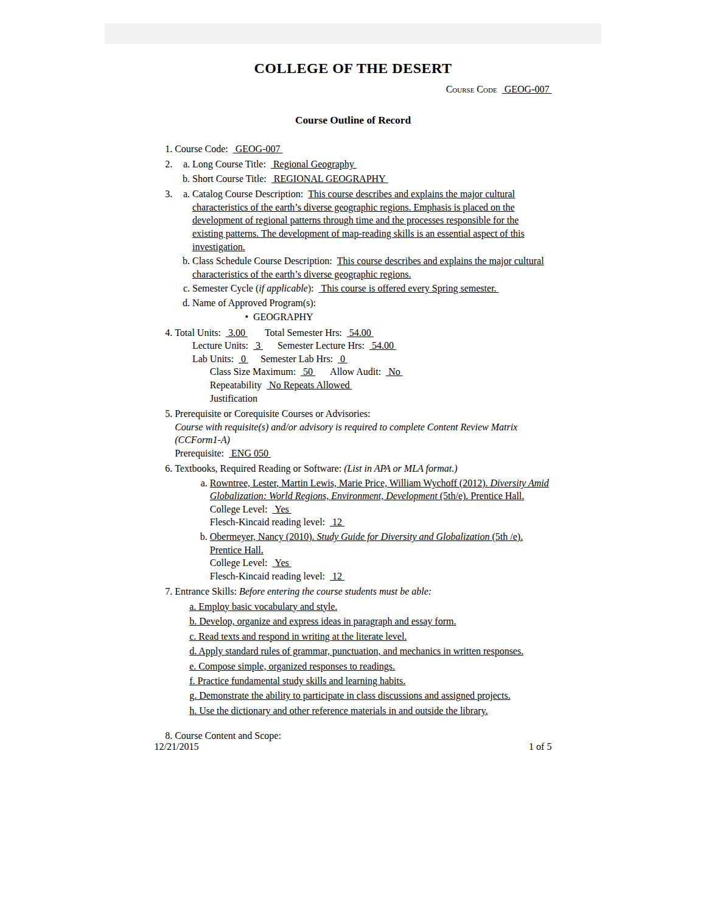COLLEGE OF THE DESERT
Course Code GEOG-007
Course Outline of Record
Course Code: GEOG-007
Long Course Title: Regional Geography
Short Course Title: REGIONAL GEOGRAPHY
Catalog Course Description: This course describes and explains the major cultural characteristics of the earth’s diverse geographic regions. Emphasis is placed on the development of regional patterns through time and the processes responsible for the existing patterns. The development of map-reading skills is an essential aspect of this investigation.
Class Schedule Course Description: This course describes and explains the major cultural characteristics of the earth’s diverse geographic regions.
Semester Cycle (if applicable): This course is offered every Spring semester.
Name of Approved Program(s):
GEOGRAPHY
Total Units: 3.00 Total Semester Hrs: 54.00
Lecture Units: 3 Semester Lecture Hrs: 54.00
Lab Units: 0 Semester Lab Hrs: 0
Class Size Maximum: 50 Allow Audit: No
Repeatability No Repeats Allowed
Justification
Prerequisite or Corequisite Courses or Advisories:
Course with requisite(s) and/or advisory is required to complete Content Review Matrix (CCForm1-A)
Prerequisite: ENG 050
Textbooks, Required Reading or Software: (List in APA or MLA format.)
Rowntree, Lester, Martin Lewis, Marie Price, William Wychoff (2012). Diversity Amid Globalization: World Regions, Environment, Development (5th/e). Prentice Hall.
College Level: Yes
Flesch-Kincaid reading level: 12
Obermeyer, Nancy (2010). Study Guide for Diversity and Globalization (5th /e). Prentice Hall.
College Level: Yes
Flesch-Kincaid reading level: 12
Entrance Skills: Before entering the course students must be able:
a. Employ basic vocabulary and style.
b. Develop, organize and express ideas in paragraph and essay form.
c. Read texts and respond in writing at the literate level.
d. Apply standard rules of grammar, punctuation, and mechanics in written responses.
e. Compose simple, organized responses to readings.
f. Practice fundamental study skills and learning habits.
g. Demonstrate the ability to participate in class discussions and assigned projects.
h. Use the dictionary and other reference materials in and outside the library.
Course Content and Scope:
12/21/2015 1 of 5